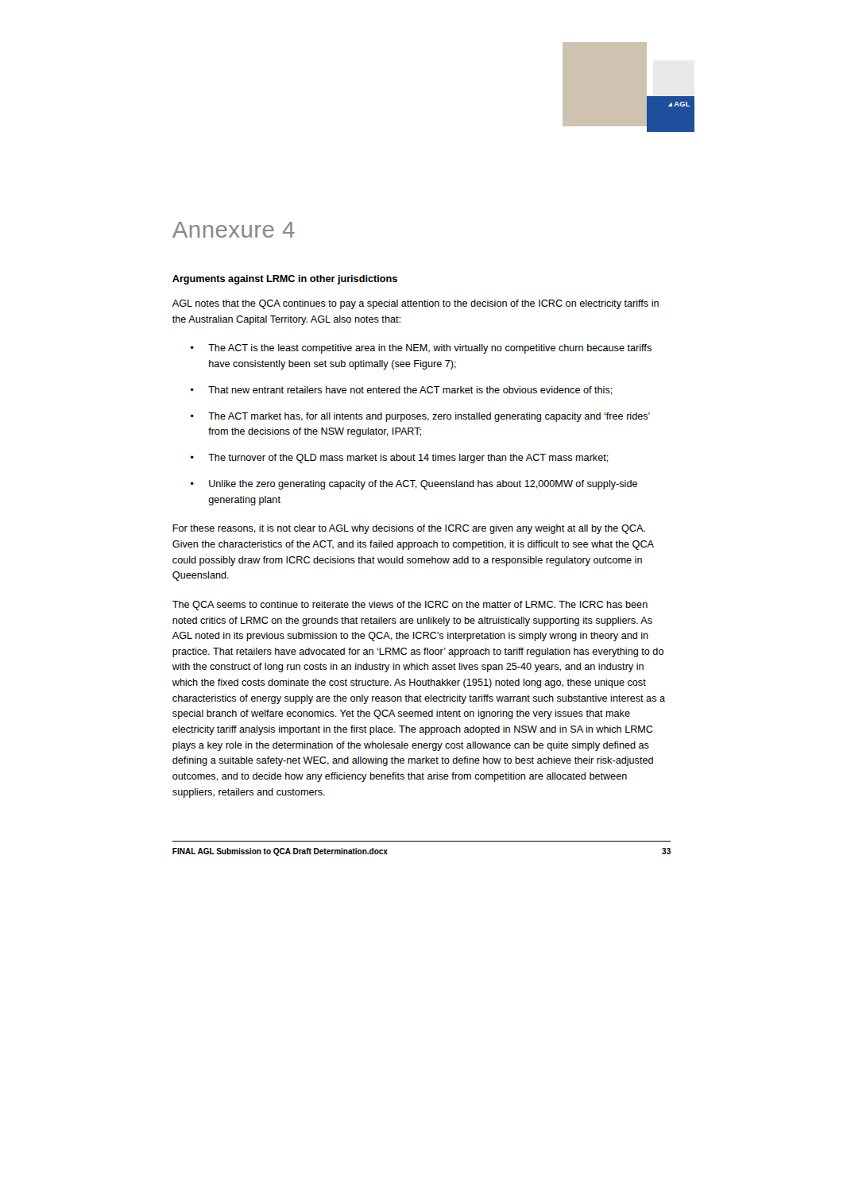▴AGL
Annexure 4
Arguments against LRMC in other jurisdictions
AGL notes that the QCA continues to pay a special attention to the decision of the ICRC on electricity tariffs in the Australian Capital Territory. AGL also notes that:
The ACT is the least competitive area in the NEM, with virtually no competitive churn because tariffs have consistently been set sub optimally (see Figure 7);
That new entrant retailers have not entered the ACT market is the obvious evidence of this;
The ACT market has, for all intents and purposes, zero installed generating capacity and ‘free rides’ from the decisions of the NSW regulator, IPART;
The turnover of the QLD mass market is about 14 times larger than the ACT mass market;
Unlike the zero generating capacity of the ACT, Queensland has about 12,000MW of supply-side generating plant
For these reasons, it is not clear to AGL why decisions of the ICRC are given any weight at all by the QCA. Given the characteristics of the ACT, and its failed approach to competition, it is difficult to see what the QCA could possibly draw from ICRC decisions that would somehow add to a responsible regulatory outcome in Queensland.
The QCA seems to continue to reiterate the views of the ICRC on the matter of LRMC. The ICRC has been noted critics of LRMC on the grounds that retailers are unlikely to be altruistically supporting its suppliers. As AGL noted in its previous submission to the QCA, the ICRC’s interpretation is simply wrong in theory and in practice. That retailers have advocated for an ‘LRMC as floor’ approach to tariff regulation has everything to do with the construct of long run costs in an industry in which asset lives span 25-40 years, and an industry in which the fixed costs dominate the cost structure. As Houthakker (1951) noted long ago, these unique cost characteristics of energy supply are the only reason that electricity tariffs warrant such substantive interest as a special branch of welfare economics. Yet the QCA seemed intent on ignoring the very issues that make electricity tariff analysis important in the first place. The approach adopted in NSW and in SA in which LRMC plays a key role in the determination of the wholesale energy cost allowance can be quite simply defined as defining a suitable safety-net WEC, and allowing the market to define how to best achieve their risk-adjusted outcomes, and to decide how any efficiency benefits that arise from competition are allocated between suppliers, retailers and customers.
FINAL AGL Submission to QCA Draft Determination.docx 33